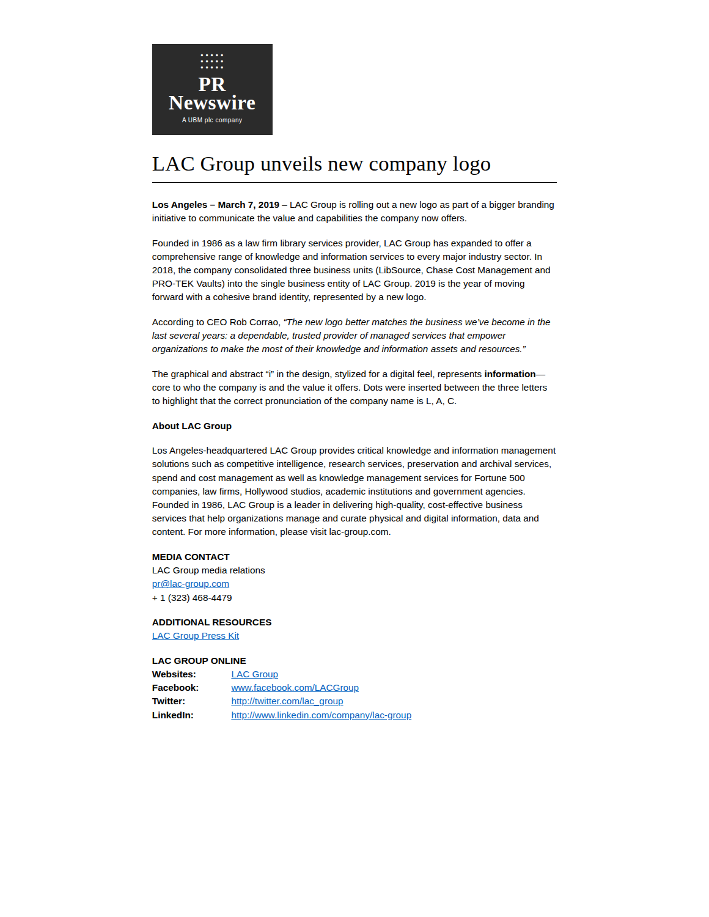••••• ••••• •••••
PR
Newswire
A UBM plc company
LAC Group unveils new company logo
Los Angeles – March 7, 2019 – LAC Group is rolling out a new logo as part of a bigger branding initiative to communicate the value and capabilities the company now offers.
Founded in 1986 as a law firm library services provider, LAC Group has expanded to offer a comprehensive range of knowledge and information services to every major industry sector. In 2018, the company consolidated three business units (LibSource, Chase Cost Management and PRO-TEK Vaults) into the single business entity of LAC Group. 2019 is the year of moving forward with a cohesive brand identity, represented by a new logo.
According to CEO Rob Corrao, “The new logo better matches the business we’ve become in the last several years: a dependable, trusted provider of managed services that empower organizations to make the most of their knowledge and information assets and resources.”
The graphical and abstract “i” in the design, stylized for a digital feel, represents information—core to who the company is and the value it offers. Dots were inserted between the three letters to highlight that the correct pronunciation of the company name is L, A, C.
About LAC Group
Los Angeles-headquartered LAC Group provides critical knowledge and information management solutions such as competitive intelligence, research services, preservation and archival services, spend and cost management as well as knowledge management services for Fortune 500 companies, law firms, Hollywood studios, academic institutions and government agencies. Founded in 1986, LAC Group is a leader in delivering high-quality, cost-effective business services that help organizations manage and curate physical and digital information, data and content. For more information, please visit lac-group.com.
MEDIA CONTACT
LAC Group media relations
pr@lac-group.com
+ 1 (323) 468-4479
ADDITIONAL RESOURCES
LAC Group Press Kit
LAC GROUP ONLINE
| Websites: | LAC Group |
| Facebook: | www.facebook.com/LACGroup |
| Twitter: | http://twitter.com/lac_group |
| LinkedIn: | http://www.linkedin.com/company/lac-group |